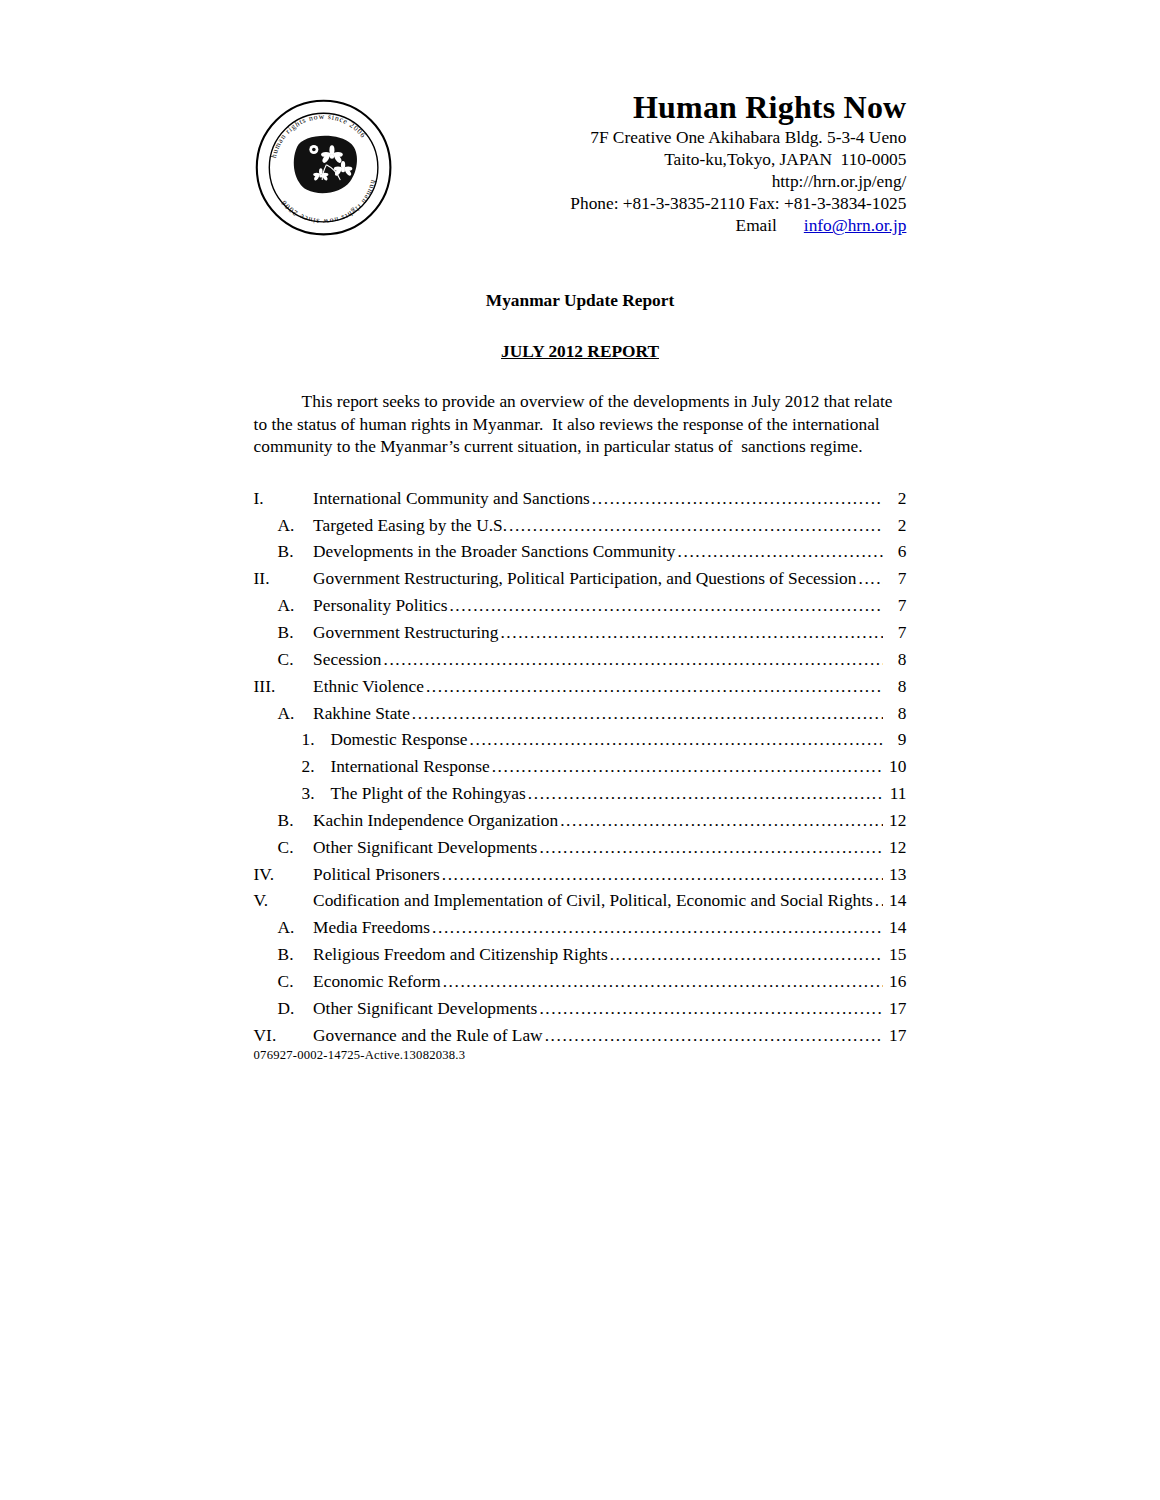human rights now since 2006 human rights now since 2006
Human Rights Now
7F Creative One Akihabara Bldg. 5-3-4 Ueno
Taito-ku,Tokyo, JAPAN 110-0005
http://hrn.or.jp/eng/
Phone: +81-3-3835-2110 Fax: +81-3-3834-1025
Email info@hrn.or.jp
Myanmar Update Report
JULY 2012 REPORT
This report seeks to provide an overview of the developments in July 2012 that relate to the status of human rights in Myanmar. It also reviews the response of the international community to the Myanmar’s current situation, in particular status of sanctions regime.
I. International Community and Sanctions .......................................................................... 2
A. Targeted Easing by the U.S. ........................................................................................... 2
B. Developments in the Broader Sanctions Community .................................................... 6
II. Government Restructuring, Political Participation, and Questions of Secession ............... 7
A. Personality Politics ....................................................................................................... 7
B. Government Restructuring ............................................................................................. 7
C. Secession ..................................................................................................................... 8
III. Ethnic Violence ..................................................................................................... 8
A. Rakhine State .............................................................................................................. 8
1. Domestic Response ....................................................................................................... 9
2. International Response ................................................................................................ 10
3. The Plight of the Rohingyas ......................................................................................... 11
B. Kachin Independence Organization ............................................................................. 12
C. Other Significant Developments ................................................................................... 12
IV. Political Prisoners ......................................................................................................... 13
V. Codification and Implementation of Civil, Political, Economic and Social Rights ......... 14
A. Media Freedoms .......................................................................................................... 14
B. Religious Freedom and Citizenship Rights .................................................................. 15
C. Economic Reform ....................................................................................................... 16
D. Other Significant Developments ................................................................................... 17
VI. Governance and the Rule of Law ..................................................................................... 17
076927-0002-14725-Active.13082038.3